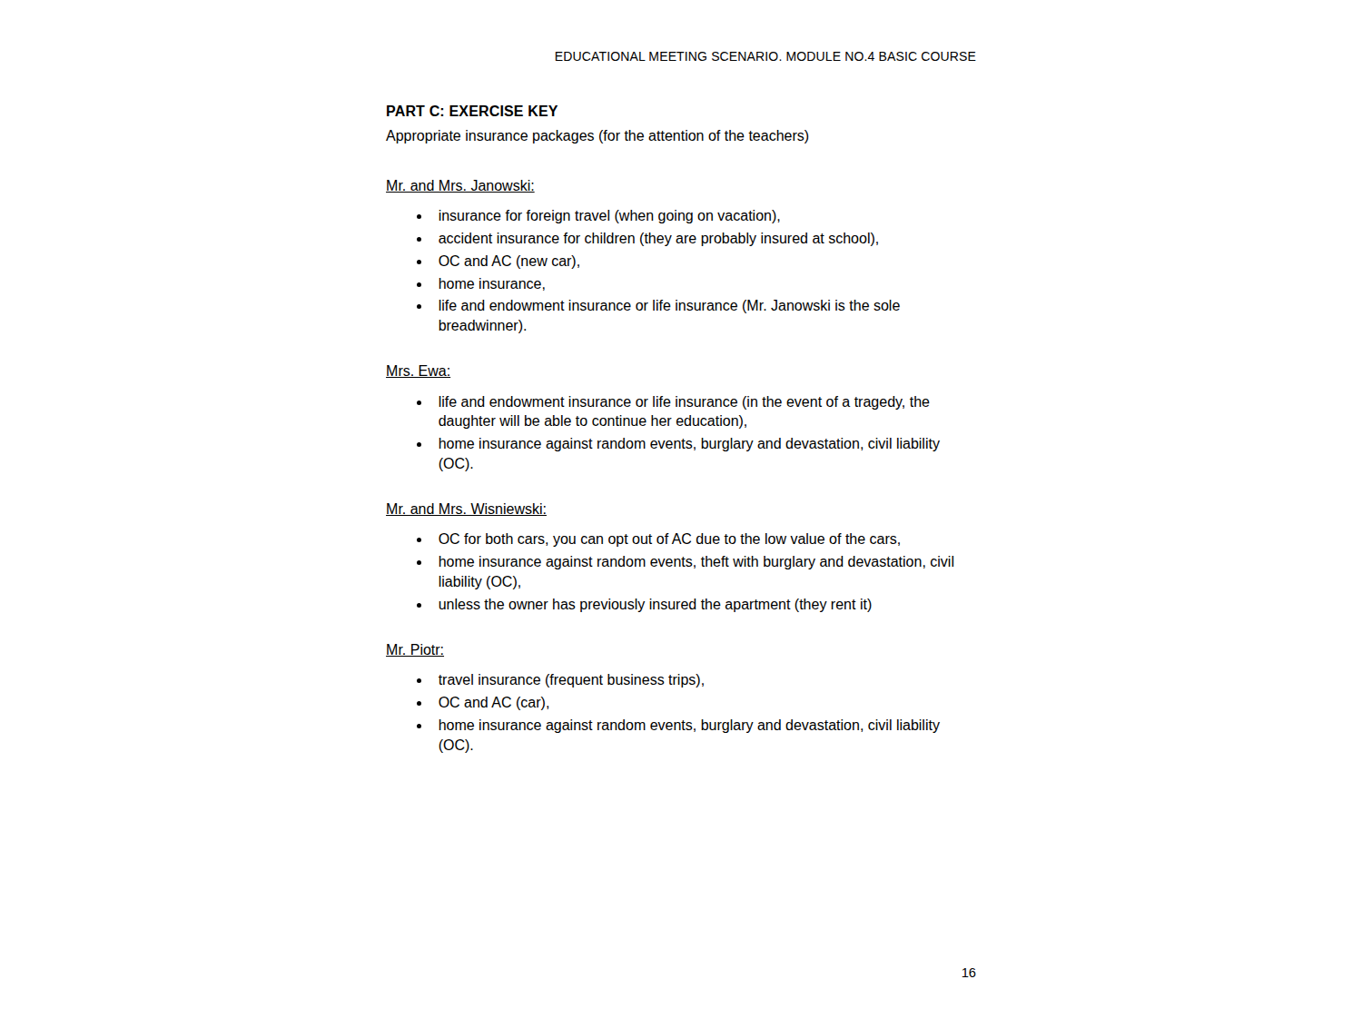EDUCATIONAL MEETING SCENARIO. MODULE NO.4 BASIC COURSE
PART C: EXERCISE KEY
Appropriate insurance packages (for the attention of the teachers)
Mr. and Mrs. Janowski:
insurance for foreign travel (when going on vacation),
accident insurance for children (they are probably insured at school),
OC and AC (new car),
home insurance,
life and endowment insurance or life insurance (Mr. Janowski is the sole breadwinner).
Mrs. Ewa:
life and endowment insurance or life insurance (in the event of a tragedy, the daughter will be able to continue her education),
home insurance against random events, burglary and devastation, civil liability (OC).
Mr. and Mrs. Wisniewski:
OC for both cars, you can opt out of AC due to the low value of the cars,
home insurance against random events, theft with burglary and devastation, civil liability (OC),
unless the owner has previously insured the apartment (they rent it)
Mr. Piotr:
travel insurance (frequent business trips),
OC and AC (car),
home insurance against random events, burglary and devastation, civil liability (OC).
16